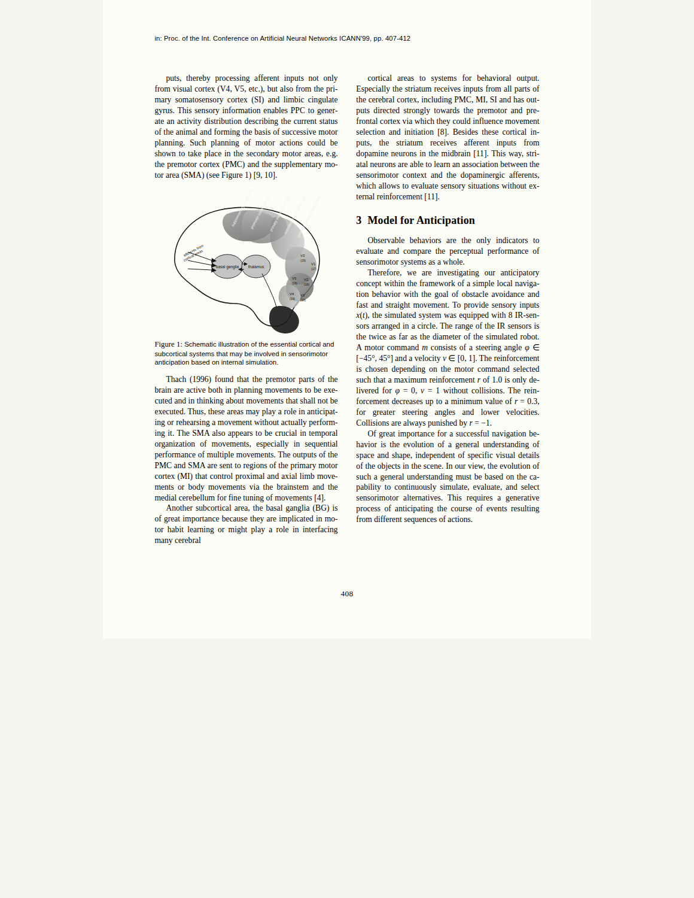in: Proc. of the Int. Conference on Artificial Neural Networks ICANN'99, pp. 407-412
puts, thereby processing afferent inputs not only from visual cortex (V4, V5, etc.), but also from the primary somatosensory cortex (SI) and limbic cingulate gyrus. This sensory information enables PPC to generate an activity distribution describing the current status of the animal and forming the basis of successive motor planning. Such planning of motor actions could be shown to take place in the secondary motor areas, e.g. the premotor cortex (PMC) and the supplementary motor area (SMA) (see Figure 1) [9, 10].
basal ganglia thalamus afferents from cortical areas supplementary motor area (SMA) premotor cortex (PMC) primary motor cortex (MI) somatosensory cortex (SI) posterior parietal cortex (PPC) V3 (19) V1 (17) V5 (19) V2 (18) V4 (19) V2 (18)
Figure 1: Schematic illustration of the essential cortical and subcortical systems that may be involved in sensorimotor anticipation based on internal simulation.
Thach (1996) found that the premotor parts of the brain are active both in planning movements to be executed and in thinking about movements that shall not be executed. Thus, these areas may play a role in anticipating or rehearsing a movement without actually performing it. The SMA also appears to be crucial in temporal organization of movements, especially in sequential performance of multiple movements. The outputs of the PMC and SMA are sent to regions of the primary motor cortex (MI) that control proximal and axial limb movements or body movements via the brainstem and the medial cerebellum for fine tuning of movements [4].
Another subcortical area, the basal ganglia (BG) is of great importance because they are implicated in motor habit learning or might play a role in interfacing many cerebral
cortical areas to systems for behavioral output. Especially the striatum receives inputs from all parts of the cerebral cortex, including PMC, MI, SI and has outputs directed strongly towards the premotor and prefrontal cortex via which they could influence movement selection and initiation [8]. Besides these cortical inputs, the striatum receives afferent inputs from dopamine neurons in the midbrain [11]. This way, striatal neurons are able to learn an association between the sensorimotor context and the dopaminergic afferents, which allows to evaluate sensory situations without external reinforcement [11].
3 Model for Anticipation
Observable behaviors are the only indicators to evaluate and compare the perceptual performance of sensorimotor systems as a whole.
Therefore, we are investigating our anticipatory concept within the framework of a simple local navigation behavior with the goal of obstacle avoidance and fast and straight movement. To provide sensory inputs x(t), the simulated system was equipped with 8 IR-sensors arranged in a circle. The range of the IR sensors is the twice as far as the diameter of the simulated robot. A motor command m consists of a steering angle φ ∈ [−45°, 45°] and a velocity v ∈ [0, 1]. The reinforcement is chosen depending on the motor command selected such that a maximum reinforcement r of 1.0 is only delivered for φ = 0, v = 1 without collisions. The reinforcement decreases up to a minimum value of r = 0.3, for greater steering angles and lower velocities. Collisions are always punished by r = −1.
Of great importance for a successful navigation behavior is the evolution of a general understanding of space and shape, independent of specific visual details of the objects in the scene. In our view, the evolution of such a general understanding must be based on the capability to continuously simulate, evaluate, and select sensorimotor alternatives. This requires a generative process of anticipating the course of events resulting from different sequences of actions.
408